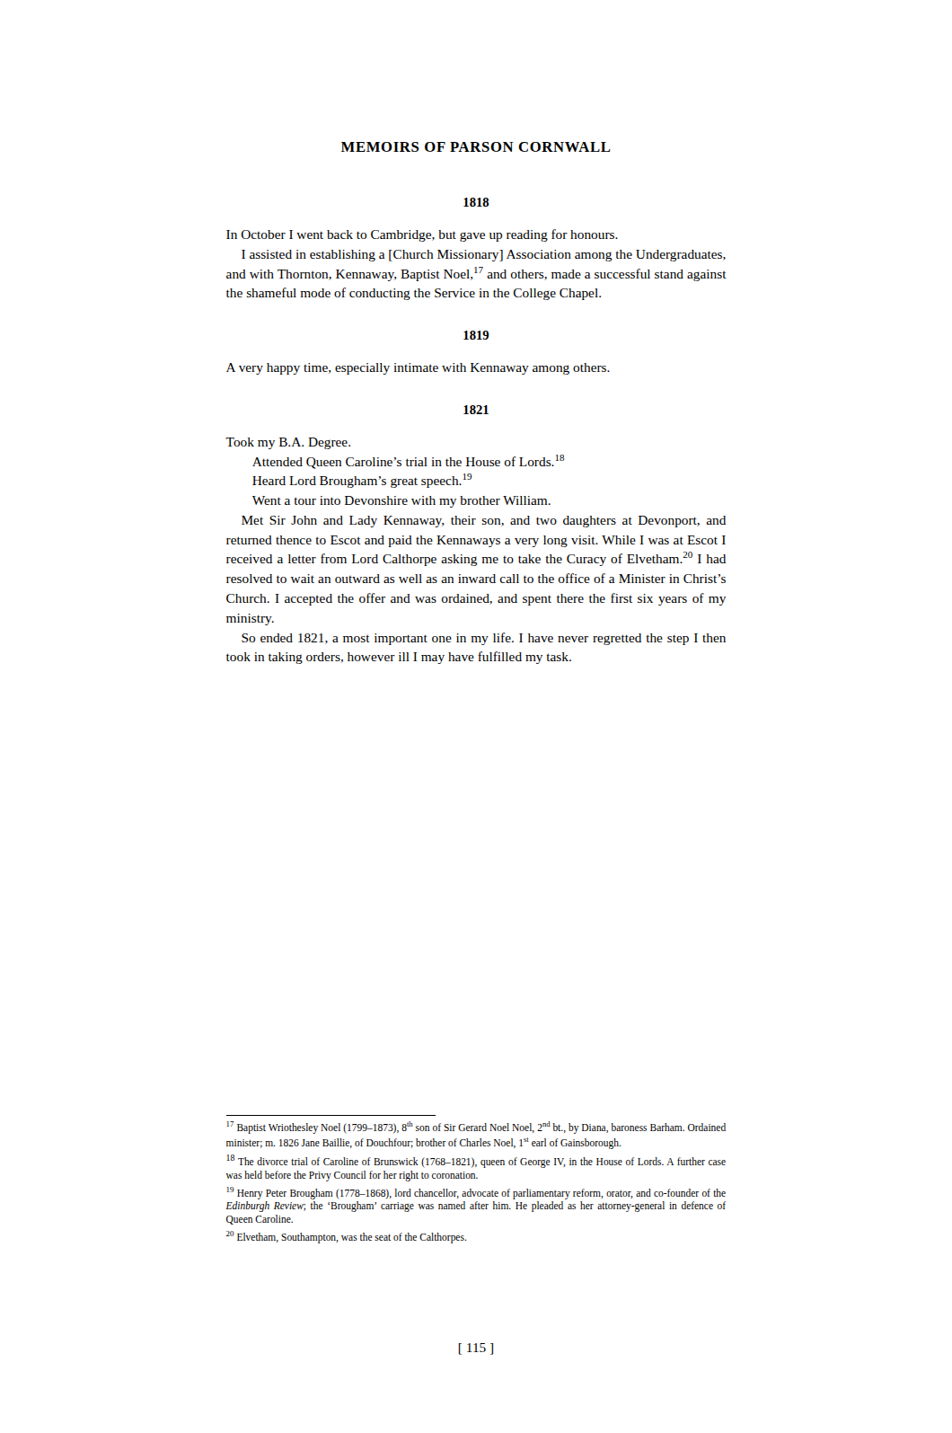MEMOIRS OF PARSON CORNWALL
1818
In October I went back to Cambridge, but gave up reading for honours.
I assisted in establishing a [Church Missionary] Association among the Undergraduates, and with Thornton, Kennaway, Baptist Noel,17 and others, made a successful stand against the shameful mode of conducting the Service in the College Chapel.
1819
A very happy time, especially intimate with Kennaway among others.
1821
Took my B.A. Degree.
Attended Queen Caroline’s trial in the House of Lords.18
Heard Lord Brougham’s great speech.19
Went a tour into Devonshire with my brother William.
Met Sir John and Lady Kennaway, their son, and two daughters at Devonport, and returned thence to Escot and paid the Kennaways a very long visit. While I was at Escot I received a letter from Lord Calthorpe asking me to take the Curacy of Elvetham.20 I had resolved to wait an outward as well as an inward call to the office of a Minister in Christ’s Church. I accepted the offer and was ordained, and spent there the first six years of my ministry.
So ended 1821, a most important one in my life. I have never regretted the step I then took in taking orders, however ill I may have fulfilled my task.
17 Baptist Wriothesley Noel (1799–1873), 8th son of Sir Gerard Noel Noel, 2nd bt., by Diana, baroness Barham. Ordained minister; m. 1826 Jane Baillie, of Douchfour; brother of Charles Noel, 1st earl of Gainsborough.
18 The divorce trial of Caroline of Brunswick (1768–1821), queen of George IV, in the House of Lords. A further case was held before the Privy Council for her right to coronation.
19 Henry Peter Brougham (1778–1868), lord chancellor, advocate of parliamentary reform, orator, and co-founder of the Edinburgh Review; the ‘Brougham’ carriage was named after him. He pleaded as her attorney-general in defence of Queen Caroline.
20 Elvetham, Southampton, was the seat of the Calthorpes.
[ 115 ]